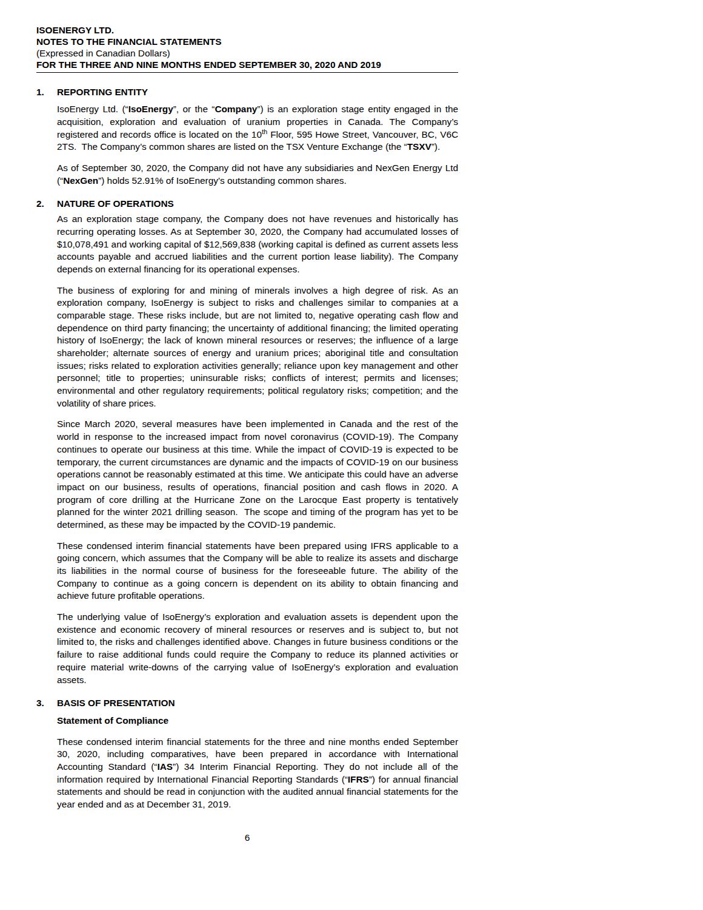ISOENERGY LTD.
NOTES TO THE FINANCIAL STATEMENTS
(Expressed in Canadian Dollars)
FOR THE THREE AND NINE MONTHS ENDED SEPTEMBER 30, 2020 AND 2019
1. REPORTING ENTITY
IsoEnergy Ltd. (“IsoEnergy”, or the “Company”) is an exploration stage entity engaged in the acquisition, exploration and evaluation of uranium properties in Canada. The Company’s registered and records office is located on the 10th Floor, 595 Howe Street, Vancouver, BC, V6C 2TS. The Company’s common shares are listed on the TSX Venture Exchange (the “TSXV”).
As of September 30, 2020, the Company did not have any subsidiaries and NexGen Energy Ltd (“NexGen”) holds 52.91% of IsoEnergy’s outstanding common shares.
2. NATURE OF OPERATIONS
As an exploration stage company, the Company does not have revenues and historically has recurring operating losses. As at September 30, 2020, the Company had accumulated losses of $10,078,491 and working capital of $12,569,838 (working capital is defined as current assets less accounts payable and accrued liabilities and the current portion lease liability). The Company depends on external financing for its operational expenses.
The business of exploring for and mining of minerals involves a high degree of risk. As an exploration company, IsoEnergy is subject to risks and challenges similar to companies at a comparable stage. These risks include, but are not limited to, negative operating cash flow and dependence on third party financing; the uncertainty of additional financing; the limited operating history of IsoEnergy; the lack of known mineral resources or reserves; the influence of a large shareholder; alternate sources of energy and uranium prices; aboriginal title and consultation issues; risks related to exploration activities generally; reliance upon key management and other personnel; title to properties; uninsurable risks; conflicts of interest; permits and licenses; environmental and other regulatory requirements; political regulatory risks; competition; and the volatility of share prices.
Since March 2020, several measures have been implemented in Canada and the rest of the world in response to the increased impact from novel coronavirus (COVID-19). The Company continues to operate our business at this time. While the impact of COVID-19 is expected to be temporary, the current circumstances are dynamic and the impacts of COVID-19 on our business operations cannot be reasonably estimated at this time. We anticipate this could have an adverse impact on our business, results of operations, financial position and cash flows in 2020. A program of core drilling at the Hurricane Zone on the Larocque East property is tentatively planned for the winter 2021 drilling season. The scope and timing of the program has yet to be determined, as these may be impacted by the COVID-19 pandemic.
These condensed interim financial statements have been prepared using IFRS applicable to a going concern, which assumes that the Company will be able to realize its assets and discharge its liabilities in the normal course of business for the foreseeable future. The ability of the Company to continue as a going concern is dependent on its ability to obtain financing and achieve future profitable operations.
The underlying value of IsoEnergy’s exploration and evaluation assets is dependent upon the existence and economic recovery of mineral resources or reserves and is subject to, but not limited to, the risks and challenges identified above. Changes in future business conditions or the failure to raise additional funds could require the Company to reduce its planned activities or require material write-downs of the carrying value of IsoEnergy’s exploration and evaluation assets.
3. BASIS OF PRESENTATION
Statement of Compliance
These condensed interim financial statements for the three and nine months ended September 30, 2020, including comparatives, have been prepared in accordance with International Accounting Standard (“IAS”) 34 Interim Financial Reporting. They do not include all of the information required by International Financial Reporting Standards (“IFRS”) for annual financial statements and should be read in conjunction with the audited annual financial statements for the year ended and as at December 31, 2019.
6